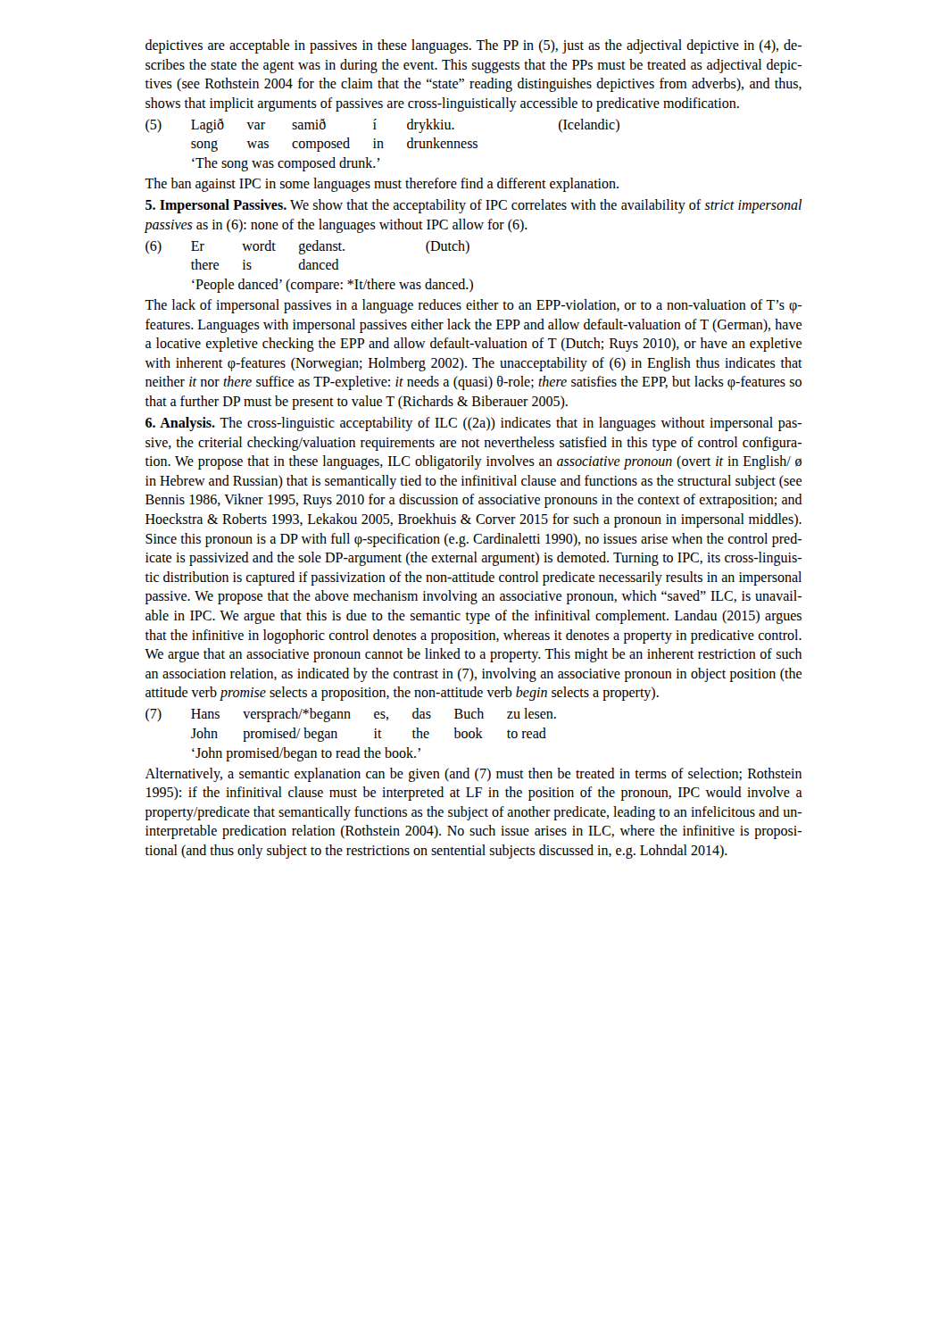depictives are acceptable in passives in these languages. The PP in (5), just as the adjectival depictive in (4), describes the state the agent was in during the event. This suggests that the PPs must be treated as adjectival depictives (see Rothstein 2004 for the claim that the “state” reading distinguishes depictives from adverbs), and thus, shows that implicit arguments of passives are cross-linguistically accessible to predicative modification.
(5)
| Lagið | var | samið | í | drykkiu. | (Icelandic) |
| song | was | composed | in | drunkenness | |
‘The song was composed drunk.’
The ban against IPC in some languages must therefore find a different explanation.
5. Impersonal Passives. We show that the acceptability of IPC correlates with the availability of strict impersonal passives as in (6): none of the languages without IPC allow for (6).
(6)
| Er | wordt | gedanst. | (Dutch) |
| there | is | danced | |
‘People danced’ (compare: *It/there was danced.)
The lack of impersonal passives in a language reduces either to an EPP-violation, or to a non-valuation of T’s φ-features. Languages with impersonal passives either lack the EPP and allow default-valuation of T (German), have a locative expletive checking the EPP and allow default-valuation of T (Dutch; Ruys 2010), or have an expletive with inherent φ-features (Norwegian; Holmberg 2002). The unacceptability of (6) in English thus indicates that neither it nor there suffice as TP-expletive: it needs a (quasi) θ-role; there satisfies the EPP, but lacks φ-features so that a further DP must be present to value T (Richards & Biberauer 2005).
6. Analysis. The cross-linguistic acceptability of ILC ((2a)) indicates that in languages without impersonal passive, the criterial checking/valuation requirements are not nevertheless satisfied in this type of control configuration. We propose that in these languages, ILC obligatorily involves an associative pronoun (overt it in English/ ø in Hebrew and Russian) that is semantically tied to the infinitival clause and functions as the structural subject (see Bennis 1986, Vikner 1995, Ruys 2010 for a discussion of associative pronouns in the context of extraposition; and Hoeckstra & Roberts 1993, Lekakou 2005, Broekhuis & Corver 2015 for such a pronoun in impersonal middles). Since this pronoun is a DP with full φ-specification (e.g. Cardinaletti 1990), no issues arise when the control predicate is passivized and the sole DP-argument (the external argument) is demoted. Turning to IPC, its cross-linguistic distribution is captured if passivization of the non-attitude control predicate necessarily results in an impersonal passive. We propose that the above mechanism involving an associative pronoun, which “saved” ILC, is unavailable in IPC. We argue that this is due to the semantic type of the infinitival complement. Landau (2015) argues that the infinitive in logophoric control denotes a proposition, whereas it denotes a property in predicative control. We argue that an associative pronoun cannot be linked to a property. This might be an inherent restriction of such an association relation, as indicated by the contrast in (7), involving an associative pronoun in object position (the attitude verb promise selects a proposition, the non-attitude verb begin selects a property).
(7)
| Hans | versprach/*begann | es, | das | Buch | zu lesen. |
| John | promised/ began | it | the | book | to read |
‘John promised/began to read the book.’
Alternatively, a semantic explanation can be given (and (7) must then be treated in terms of selection; Rothstein 1995): if the infinitival clause must be interpreted at LF in the position of the pronoun, IPC would involve a property/predicate that semantically functions as the subject of another predicate, leading to an infelicitous and uninterpretable predication relation (Rothstein 2004). No such issue arises in ILC, where the infinitive is propositional (and thus only subject to the restrictions on sentential subjects discussed in, e.g. Lohndal 2014).